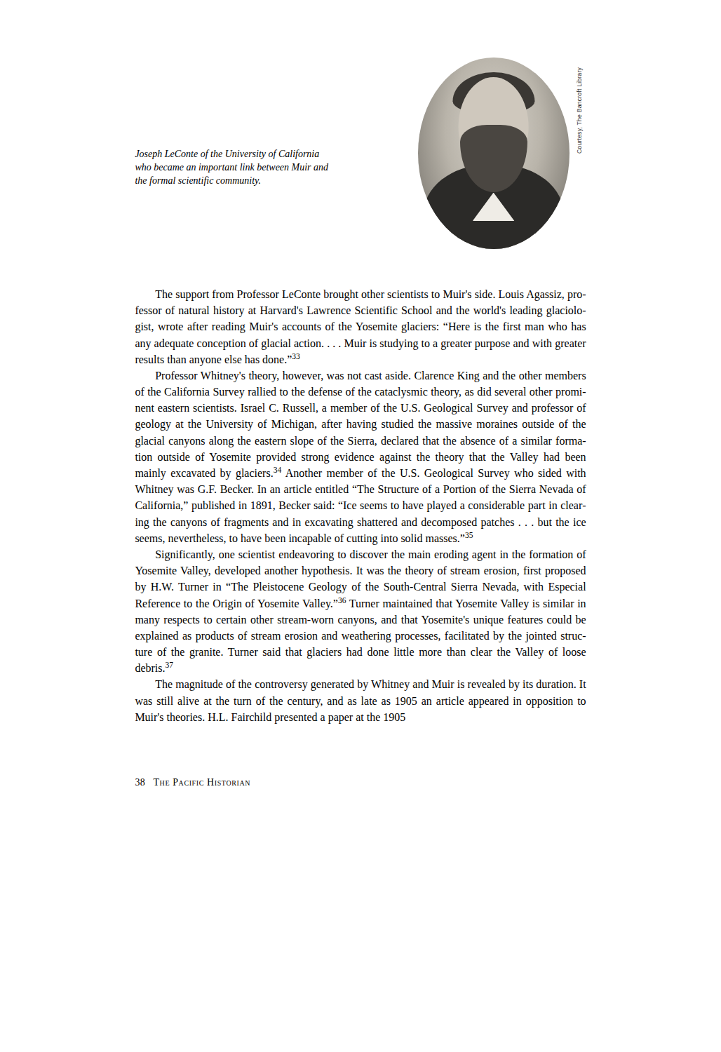Joseph LeConte of the University of California who became an important link between Muir and the formal scientific community.
Courtesy, The Bancroft Library
The support from Professor LeConte brought other scientists to Muir's side. Louis Agassiz, professor of natural history at Harvard's Lawrence Scientific School and the world's leading glaciologist, wrote after reading Muir's accounts of the Yosemite glaciers: “Here is the first man who has any adequate conception of glacial action. . . . Muir is studying to a greater purpose and with greater results than anyone else has done.”33
Professor Whitney's theory, however, was not cast aside. Clarence King and the other members of the California Survey rallied to the defense of the cataclysmic theory, as did several other prominent eastern scientists. Israel C. Russell, a member of the U.S. Geological Survey and professor of geology at the University of Michigan, after having studied the massive moraines outside of the glacial canyons along the eastern slope of the Sierra, declared that the absence of a similar formation outside of Yosemite provided strong evidence against the theory that the Valley had been mainly excavated by glaciers.34 Another member of the U.S. Geological Survey who sided with Whitney was G.F. Becker. In an article entitled “The Structure of a Portion of the Sierra Nevada of California,” published in 1891, Becker said: “Ice seems to have played a considerable part in clearing the canyons of fragments and in excavating shattered and decomposed patches . . . but the ice seems, nevertheless, to have been incapable of cutting into solid masses.”35
Significantly, one scientist endeavoring to discover the main eroding agent in the formation of Yosemite Valley, developed another hypothesis. It was the theory of stream erosion, first proposed by H.W. Turner in “The Pleistocene Geology of the South-Central Sierra Nevada, with Especial Reference to the Origin of Yosemite Valley.”36 Turner maintained that Yosemite Valley is similar in many respects to certain other stream-worn canyons, and that Yosemite's unique features could be explained as products of stream erosion and weathering processes, facilitated by the jointed structure of the granite. Turner said that glaciers had done little more than clear the Valley of loose debris.37
The magnitude of the controversy generated by Whitney and Muir is revealed by its duration. It was still alive at the turn of the century, and as late as 1905 an article appeared in opposition to Muir's theories. H.L. Fairchild presented a paper at the 1905
38 The Pacific Historian